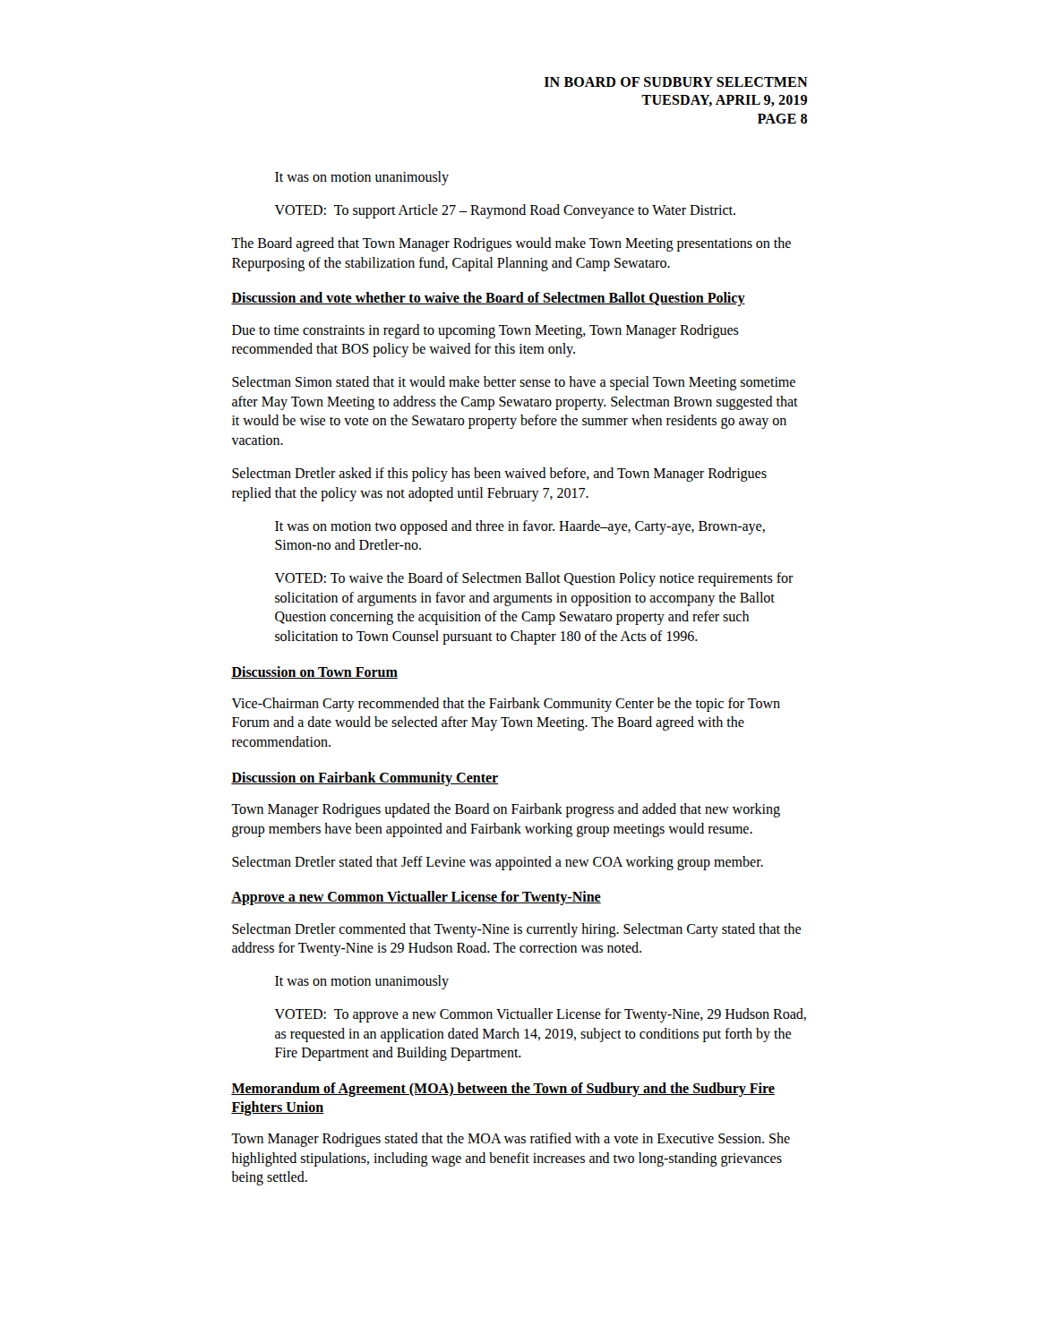IN BOARD OF SUDBURY SELECTMEN
TUESDAY, APRIL 9, 2019
PAGE 8
It was on motion unanimously
VOTED: To support Article 27 – Raymond Road Conveyance to Water District.
The Board agreed that Town Manager Rodrigues would make Town Meeting presentations on the Repurposing of the stabilization fund, Capital Planning and Camp Sewataro.
Discussion and vote whether to waive the Board of Selectmen Ballot Question Policy
Due to time constraints in regard to upcoming Town Meeting, Town Manager Rodrigues recommended that BOS policy be waived for this item only.
Selectman Simon stated that it would make better sense to have a special Town Meeting sometime after May Town Meeting to address the Camp Sewataro property. Selectman Brown suggested that it would be wise to vote on the Sewataro property before the summer when residents go away on vacation.
Selectman Dretler asked if this policy has been waived before, and Town Manager Rodrigues replied that the policy was not adopted until February 7, 2017.
It was on motion two opposed and three in favor. Haarde–aye, Carty-aye, Brown-aye, Simon-no and Dretler-no.
VOTED: To waive the Board of Selectmen Ballot Question Policy notice requirements for solicitation of arguments in favor and arguments in opposition to accompany the Ballot Question concerning the acquisition of the Camp Sewataro property and refer such solicitation to Town Counsel pursuant to Chapter 180 of the Acts of 1996.
Discussion on Town Forum
Vice-Chairman Carty recommended that the Fairbank Community Center be the topic for Town Forum and a date would be selected after May Town Meeting. The Board agreed with the recommendation.
Discussion on Fairbank Community Center
Town Manager Rodrigues updated the Board on Fairbank progress and added that new working group members have been appointed and Fairbank working group meetings would resume.
Selectman Dretler stated that Jeff Levine was appointed a new COA working group member.
Approve a new Common Victualler License for Twenty-Nine
Selectman Dretler commented that Twenty-Nine is currently hiring. Selectman Carty stated that the address for Twenty-Nine is 29 Hudson Road. The correction was noted.
It was on motion unanimously
VOTED: To approve a new Common Victualler License for Twenty-Nine, 29 Hudson Road, as requested in an application dated March 14, 2019, subject to conditions put forth by the Fire Department and Building Department.
Memorandum of Agreement (MOA) between the Town of Sudbury and the Sudbury Fire Fighters Union
Town Manager Rodrigues stated that the MOA was ratified with a vote in Executive Session. She highlighted stipulations, including wage and benefit increases and two long-standing grievances being settled.